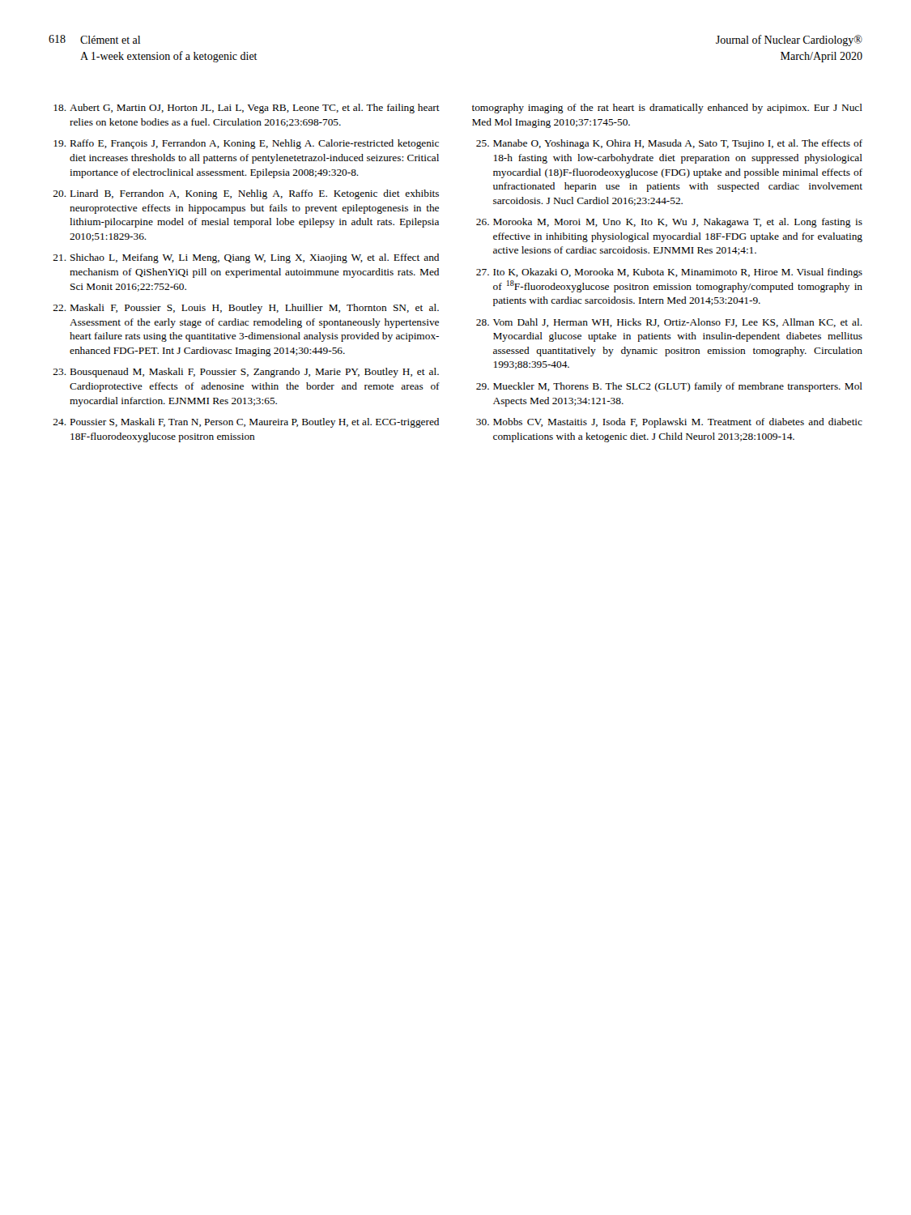618
Clément et al
A 1-week extension of a ketogenic diet
Journal of Nuclear Cardiology®
March/April 2020
18. Aubert G, Martin OJ, Horton JL, Lai L, Vega RB, Leone TC, et al. The failing heart relies on ketone bodies as a fuel. Circulation 2016;23:698-705.
19. Raffo E, François J, Ferrandon A, Koning E, Nehlig A. Calorie-restricted ketogenic diet increases thresholds to all patterns of pentylenetetrazol-induced seizures: Critical importance of electroclinical assessment. Epilepsia 2008;49:320-8.
20. Linard B, Ferrandon A, Koning E, Nehlig A, Raffo E. Ketogenic diet exhibits neuroprotective effects in hippocampus but fails to prevent epileptogenesis in the lithium-pilocarpine model of mesial temporal lobe epilepsy in adult rats. Epilepsia 2010;51:1829-36.
21. Shichao L, Meifang W, Li Meng, Qiang W, Ling X, Xiaojing W, et al. Effect and mechanism of QiShenYiQi pill on experimental autoimmune myocarditis rats. Med Sci Monit 2016;22:752-60.
22. Maskali F, Poussier S, Louis H, Boutley H, Lhuillier M, Thornton SN, et al. Assessment of the early stage of cardiac remodeling of spontaneously hypertensive heart failure rats using the quantitative 3-dimensional analysis provided by acipimox-enhanced FDG-PET. Int J Cardiovasc Imaging 2014;30:449-56.
23. Bousquenaud M, Maskali F, Poussier S, Zangrando J, Marie PY, Boutley H, et al. Cardioprotective effects of adenosine within the border and remote areas of myocardial infarction. EJNMMI Res 2013;3:65.
24. Poussier S, Maskali F, Tran N, Person C, Maureira P, Boutley H, et al. ECG-triggered 18F-fluorodeoxyglucose positron emission
tomography imaging of the rat heart is dramatically enhanced by acipimox. Eur J Nucl Med Mol Imaging 2010;37:1745-50.
25. Manabe O, Yoshinaga K, Ohira H, Masuda A, Sato T, Tsujino I, et al. The effects of 18-h fasting with low-carbohydrate diet preparation on suppressed physiological myocardial (18)F-fluorodeoxyglucose (FDG) uptake and possible minimal effects of unfractionated heparin use in patients with suspected cardiac involvement sarcoidosis. J Nucl Cardiol 2016;23:244-52.
26. Morooka M, Moroi M, Uno K, Ito K, Wu J, Nakagawa T, et al. Long fasting is effective in inhibiting physiological myocardial 18F-FDG uptake and for evaluating active lesions of cardiac sarcoidosis. EJNMMI Res 2014;4:1.
27. Ito K, Okazaki O, Morooka M, Kubota K, Minamimoto R, Hiroe M. Visual findings of 18F-fluorodeoxyglucose positron emission tomography/computed tomography in patients with cardiac sarcoidosis. Intern Med 2014;53:2041-9.
28. Vom Dahl J, Herman WH, Hicks RJ, Ortiz-Alonso FJ, Lee KS, Allman KC, et al. Myocardial glucose uptake in patients with insulin-dependent diabetes mellitus assessed quantitatively by dynamic positron emission tomography. Circulation 1993;88:395-404.
29. Mueckler M, Thorens B. The SLC2 (GLUT) family of membrane transporters. Mol Aspects Med 2013;34:121-38.
30. Mobbs CV, Mastaitis J, Isoda F, Poplawski M. Treatment of diabetes and diabetic complications with a ketogenic diet. J Child Neurol 2013;28:1009-14.